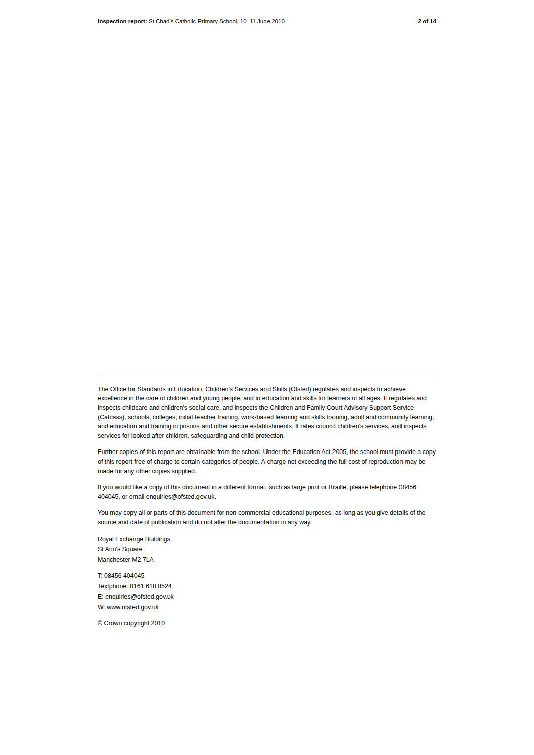Inspection report: St Chad's Catholic Primary School, 10–11 June 2010
2 of 14
The Office for Standards in Education, Children's Services and Skills (Ofsted) regulates and inspects to achieve excellence in the care of children and young people, and in education and skills for learners of all ages. It regulates and inspects childcare and children's social care, and inspects the Children and Family Court Advisory Support Service (Cafcass), schools, colleges, initial teacher training, work-based learning and skills training, adult and community learning, and education and training in prisons and other secure establishments. It rates council children's services, and inspects services for looked after children, safeguarding and child protection.
Further copies of this report are obtainable from the school. Under the Education Act 2005, the school must provide a copy of this report free of charge to certain categories of people. A charge not exceeding the full cost of reproduction may be made for any other copies supplied.
If you would like a copy of this document in a different format, such as large print or Braille, please telephone 08456 404045, or email enquiries@ofsted.gov.uk.
You may copy all or parts of this document for non-commercial educational purposes, as long as you give details of the source and date of publication and do not alter the documentation in any way.
Royal Exchange Buildings
St Ann's Square
Manchester M2 7LA
T: 08456 404045
Textphone: 0161 618 8524
E: enquiries@ofsted.gov.uk
W: www.ofsted.gov.uk
© Crown copyright 2010